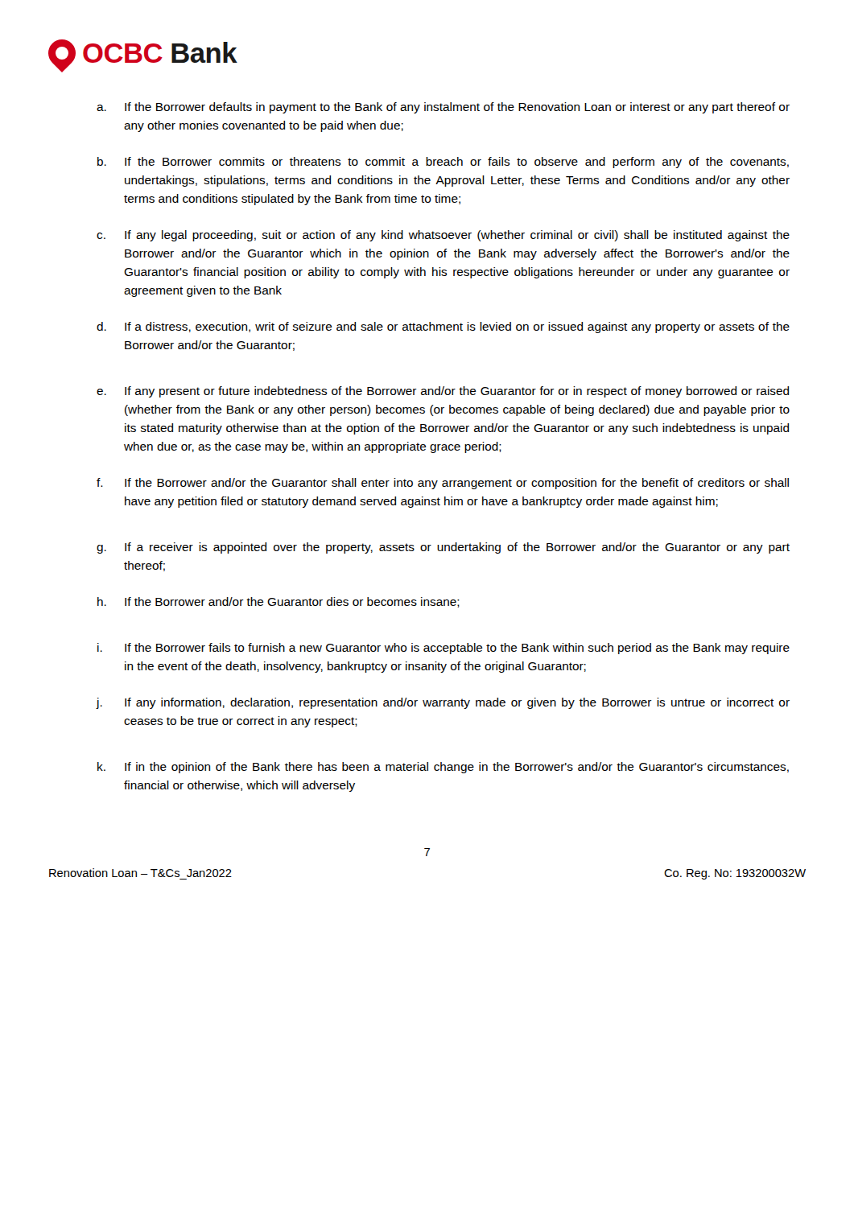OCBC Bank
a. If the Borrower defaults in payment to the Bank of any instalment of the Renovation Loan or interest or any part thereof or any other monies covenanted to be paid when due;
b. If the Borrower commits or threatens to commit a breach or fails to observe and perform any of the covenants, undertakings, stipulations, terms and conditions in the Approval Letter, these Terms and Conditions and/or any other terms and conditions stipulated by the Bank from time to time;
c. If any legal proceeding, suit or action of any kind whatsoever (whether criminal or civil) shall be instituted against the Borrower and/or the Guarantor which in the opinion of the Bank may adversely affect the Borrower's and/or the Guarantor's financial position or ability to comply with his respective obligations hereunder or under any guarantee or agreement given to the Bank
d. If a distress, execution, writ of seizure and sale or attachment is levied on or issued against any property or assets of the Borrower and/or the Guarantor;
e. If any present or future indebtedness of the Borrower and/or the Guarantor for or in respect of money borrowed or raised (whether from the Bank or any other person) becomes (or becomes capable of being declared) due and payable prior to its stated maturity otherwise than at the option of the Borrower and/or the Guarantor or any such indebtedness is unpaid when due or, as the case may be, within an appropriate grace period;
f. If the Borrower and/or the Guarantor shall enter into any arrangement or composition for the benefit of creditors or shall have any petition filed or statutory demand served against him or have a bankruptcy order made against him;
g. If a receiver is appointed over the property, assets or undertaking of the Borrower and/or the Guarantor or any part thereof;
h. If the Borrower and/or the Guarantor dies or becomes insane;
i. If the Borrower fails to furnish a new Guarantor who is acceptable to the Bank within such period as the Bank may require in the event of the death, insolvency, bankruptcy or insanity of the original Guarantor;
j. If any information, declaration, representation and/or warranty made or given by the Borrower is untrue or incorrect or ceases to be true or correct in any respect;
k. If in the opinion of the Bank there has been a material change in the Borrower's and/or the Guarantor's circumstances, financial or otherwise, which will adversely
7
Renovation Loan – T&Cs_Jan2022 Co. Reg. No: 193200032W